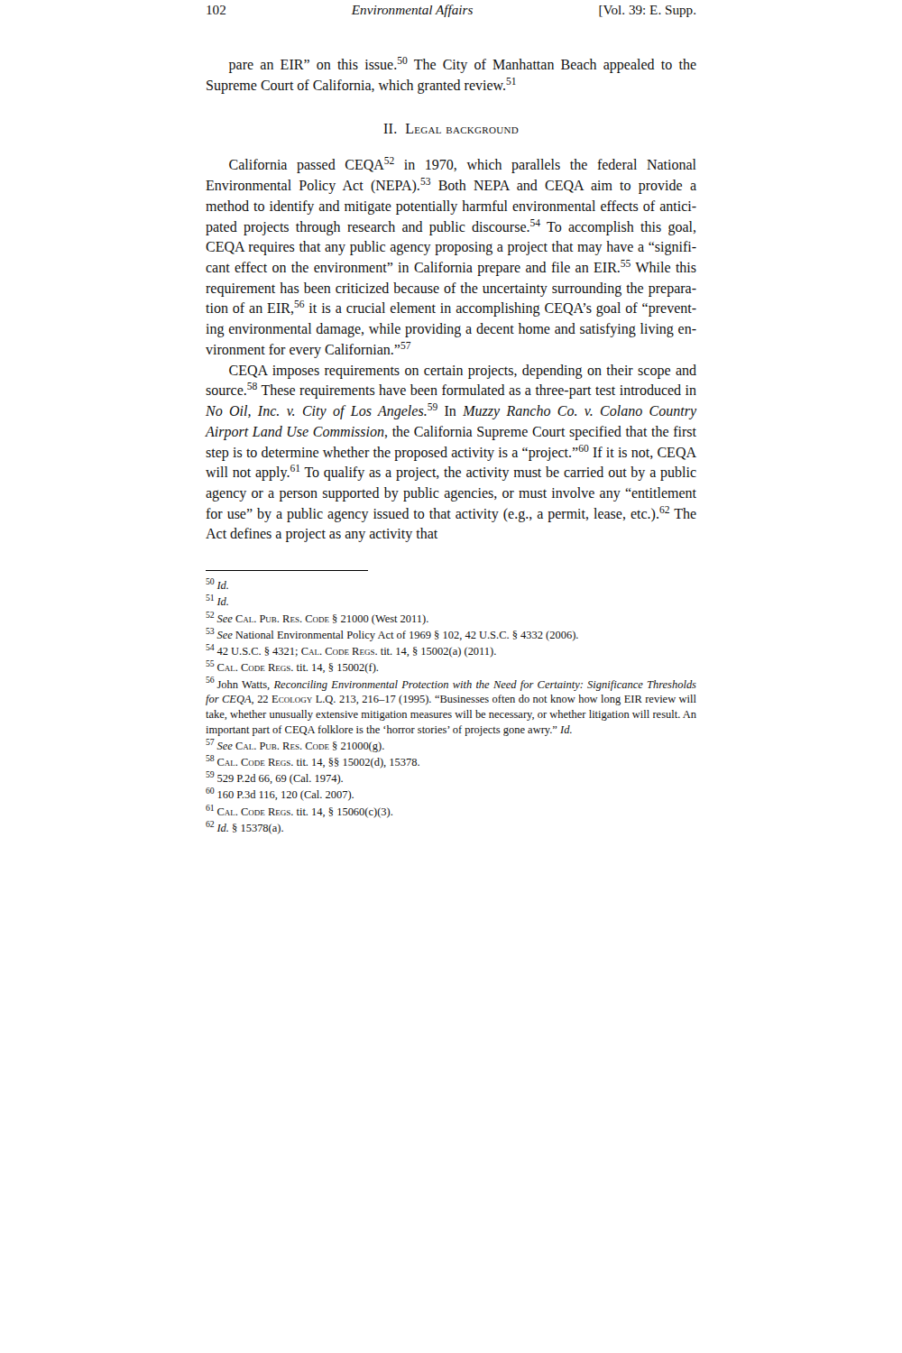102 Environmental Affairs [Vol. 39: E. Supp.
pare an EIR” on this issue.50 The City of Manhattan Beach appealed to the Supreme Court of California, which granted review.51
II. Legal background
California passed CEQA52 in 1970, which parallels the federal National Environmental Policy Act (NEPA).53 Both NEPA and CEQA aim to provide a method to identify and mitigate potentially harmful environmental effects of anticipated projects through research and public discourse.54 To accomplish this goal, CEQA requires that any public agency proposing a project that may have a “significant effect on the environment” in California prepare and file an EIR.55 While this requirement has been criticized because of the uncertainty surrounding the preparation of an EIR,56 it is a crucial element in accomplishing CEQA’s goal of “preventing environmental damage, while providing a decent home and satisfying living environment for every Californian.”57
CEQA imposes requirements on certain projects, depending on their scope and source.58 These requirements have been formulated as a three-part test introduced in No Oil, Inc. v. City of Los Angeles.59 In Muzzy Rancho Co. v. Colano Country Airport Land Use Commission, the California Supreme Court specified that the first step is to determine whether the proposed activity is a “project.”60 If it is not, CEQA will not apply.61 To qualify as a project, the activity must be carried out by a public agency or a person supported by public agencies, or must involve any “entitlement for use” by a public agency issued to that activity (e.g., a permit, lease, etc.).62 The Act defines a project as any activity that
Id.
Id.
See Cal. Pub. Res. Code § 21000 (West 2011).
See National Environmental Policy Act of 1969 § 102, 42 U.S.C. § 4332 (2006).
42 U.S.C. § 4321; Cal. Code Regs. tit. 14, § 15002(a) (2011).
Cal. Code Regs. tit. 14, § 15002(f).
John Watts, Reconciling Environmental Protection with the Need for Certainty: Significance Thresholds for CEQA, 22 Ecology L.Q. 213, 216–17 (1995). “Businesses often do not know how long EIR review will take, whether unusually extensive mitigation measures will be necessary, or whether litigation will result. An important part of CEQA folklore is the ‘horror stories’ of projects gone awry.” Id.
See Cal. Pub. Res. Code § 21000(g).
Cal. Code Regs. tit. 14, §§ 15002(d), 15378.
529 P.2d 66, 69 (Cal. 1974).
160 P.3d 116, 120 (Cal. 2007).
Cal. Code Regs. tit. 14, § 15060(c)(3).
Id. § 15378(a).